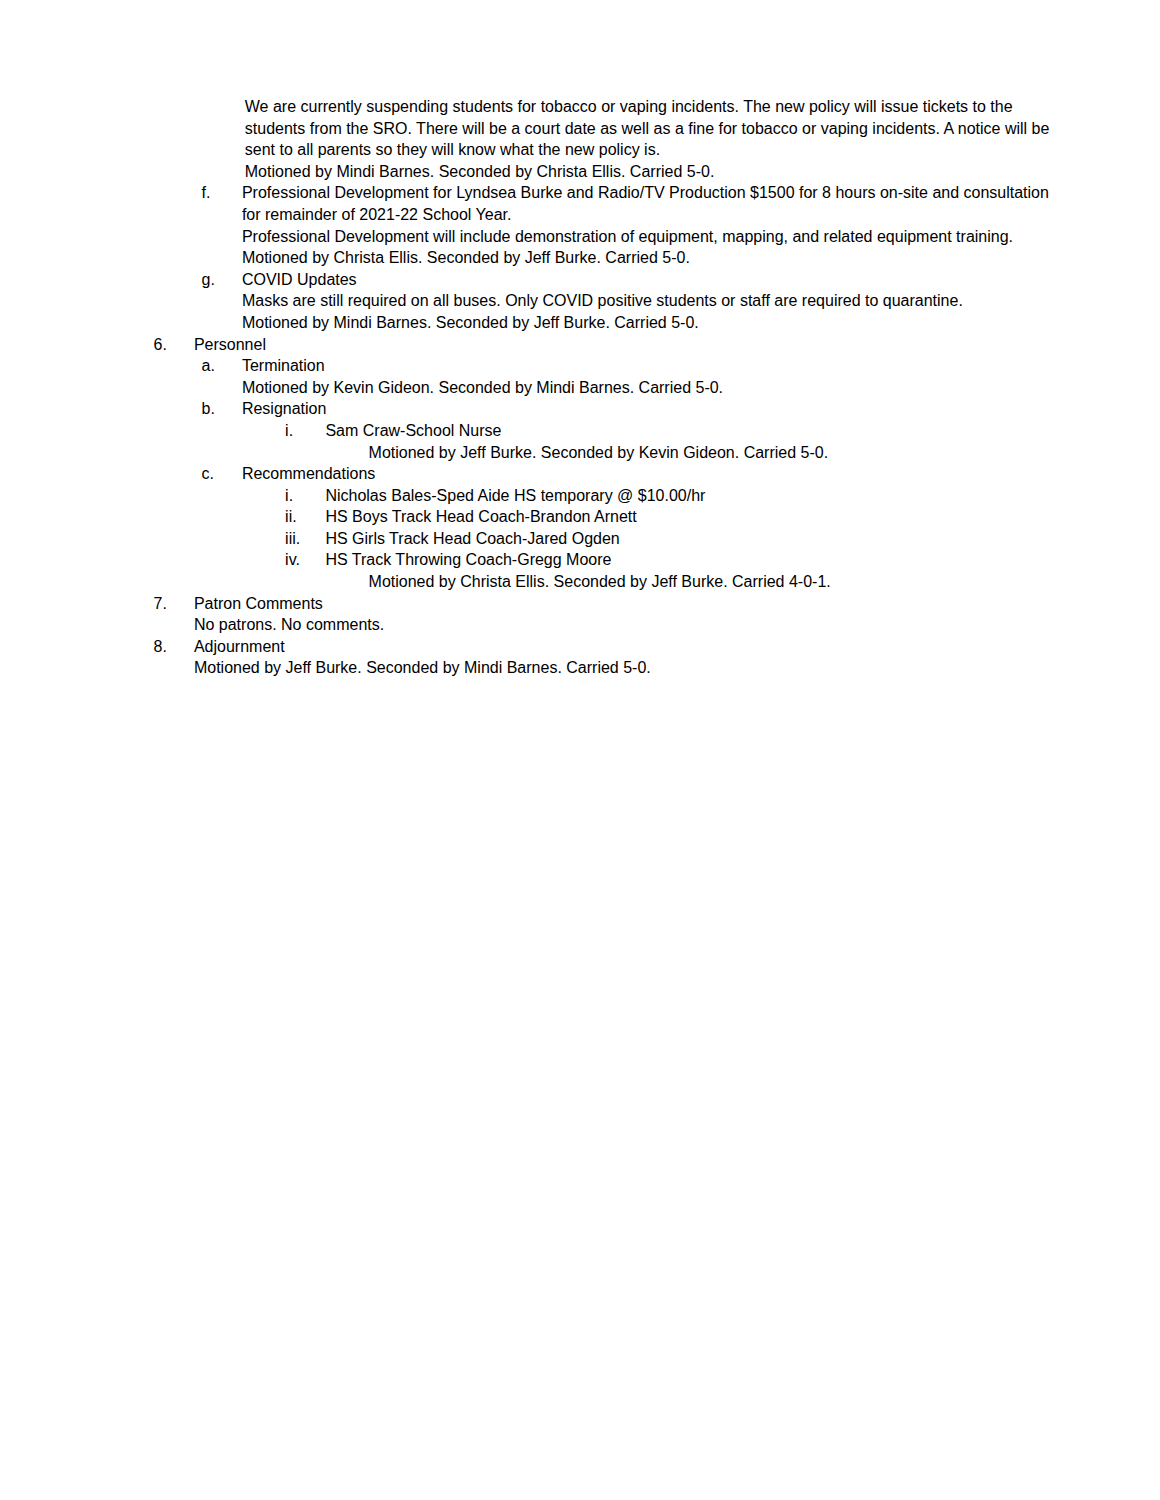We are currently suspending students for tobacco or vaping incidents. The new policy will issue tickets to the students from the SRO. There will be a court date as well as a fine for tobacco or vaping incidents. A notice will be sent to all parents so they will know what the new policy is.
Motioned by Mindi Barnes. Seconded by Christa Ellis. Carried 5-0.
f.
Professional Development for Lyndsea Burke and Radio/TV Production $1500 for 8 hours on-site and consultation for remainder of 2021-22 School Year.
Professional Development will include demonstration of equipment, mapping, and related equipment training.
Motioned by Christa Ellis. Seconded by Jeff Burke. Carried 5-0.
g.
COVID Updates
Masks are still required on all buses. Only COVID positive students or staff are required to quarantine.
Motioned by Mindi Barnes. Seconded by Jeff Burke. Carried 5-0.
6.
Personnel
a.
Termination
Motioned by Kevin Gideon. Seconded by Mindi Barnes. Carried 5-0.
b.
Resignation
i.
Sam Craw-School Nurse
Motioned by Jeff Burke. Seconded by Kevin Gideon. Carried 5-0.
c.
Recommendations
i.
Nicholas Bales-Sped Aide HS temporary @ $10.00/hr
ii.
HS Boys Track Head Coach-Brandon Arnett
iii.
HS Girls Track Head Coach-Jared Ogden
iv.
HS Track Throwing Coach-Gregg Moore
Motioned by Christa Ellis. Seconded by Jeff Burke. Carried 4-0-1.
7.
Patron Comments
No patrons. No comments.
8.
Adjournment
Motioned by Jeff Burke. Seconded by Mindi Barnes. Carried 5-0.